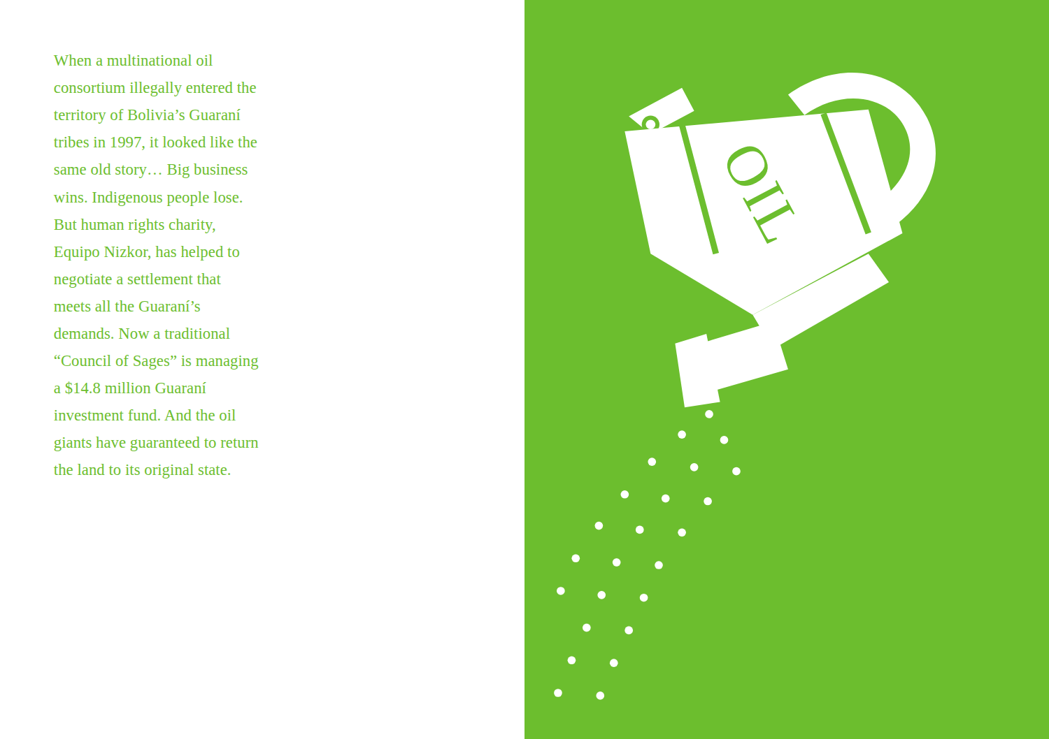When a multinational oil consortium illegally entered the territory of Bolivia’s Guaraní tribes in 1997, it looked like the same old story… Big business wins. Indigenous people lose. But human rights charity, Equipo Nizkor, has helped to negotiate a settlement that meets all the Guaraní’s demands. Now a traditional “Council of Sages” is managing a $14.8 million Guaraní investment fund. And the oil giants have guaranteed to return the land to its original state.
Oil drum watering can A white oil drum tilted like a watering can, labelled "OIL", pouring a stream of droplets downward. OIL